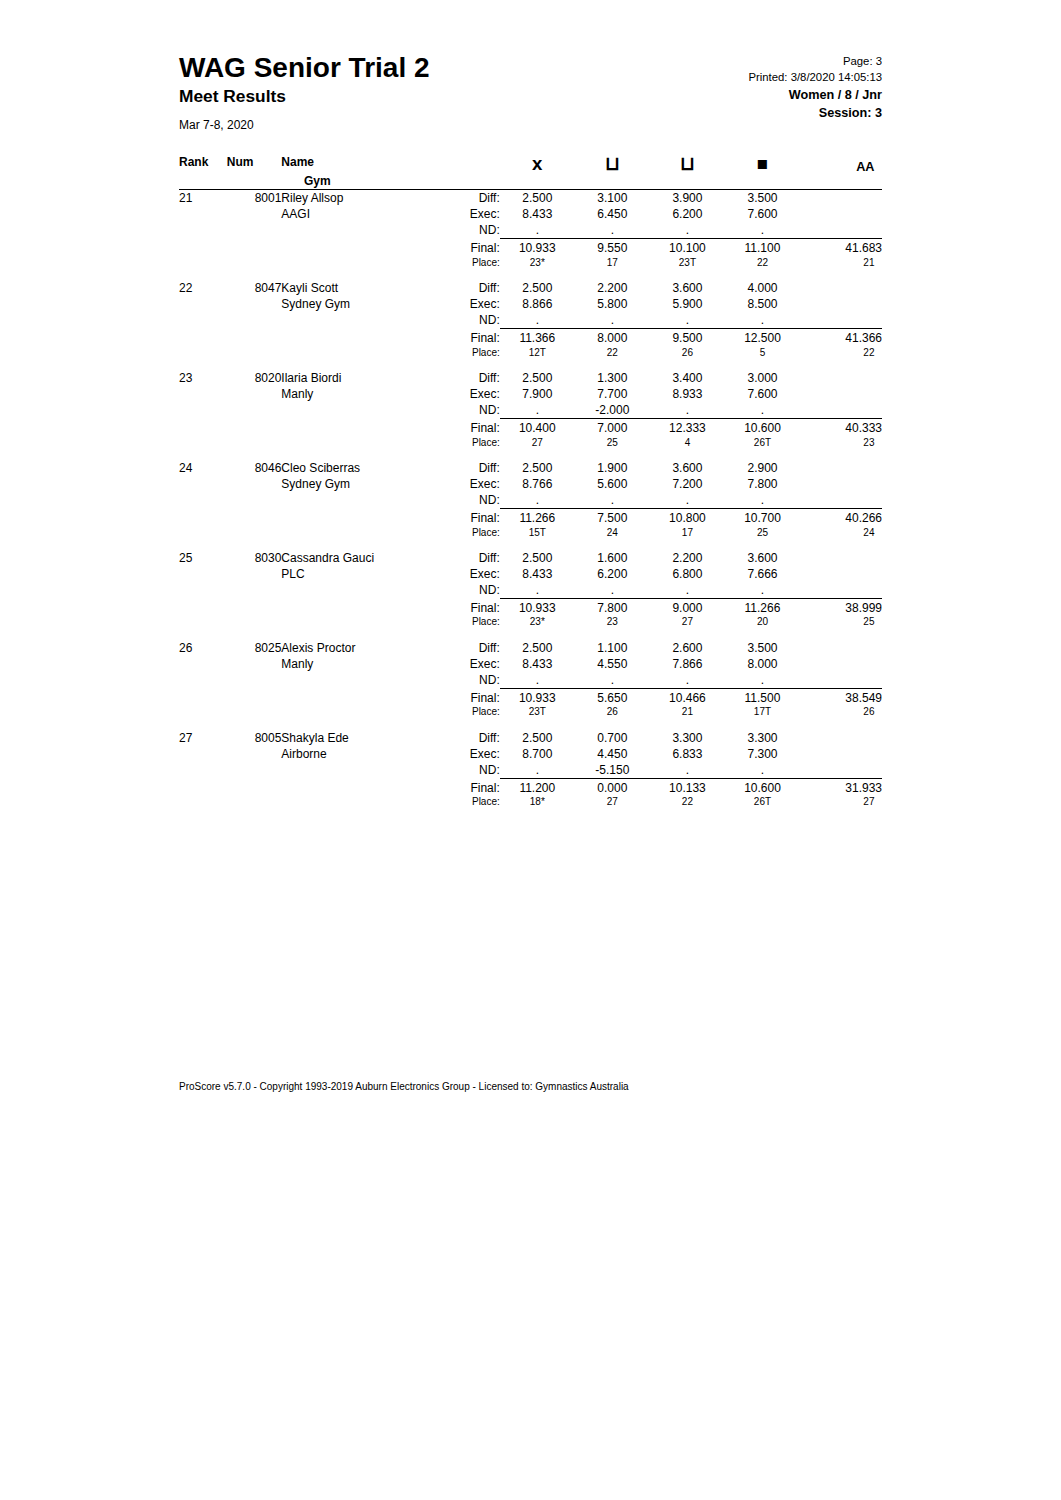Page: 3
Printed: 3/8/2020 14:05:13
Women / 8 / Jnr
Session: 3
WAG Senior Trial 2
Meet Results
Mar 7-8, 2020
| Rank | Num | Name | | x | ⊔ | ⊔ | ■ | AA |
| --- | --- | --- | --- | --- | --- | --- | --- | --- |
| | | Gym | | | | | | |
| 21 | 8001 | Riley Allsop | Diff: | 2.500 | 3.100 | 3.900 | 3.500 | |
| AAGI | Exec: | 8.433 | 6.450 | 6.200 | 7.600 | |
| | ND: | . | . | . | . | |
| | Final: | 10.933 | 9.550 | 10.100 | 11.100 | 41.683 |
| | Place: | 23* | 17 | 23T | 22 | 21 |
| 22 | 8047 | Kayli Scott | Diff: | 2.500 | 2.200 | 3.600 | 4.000 | |
| Sydney Gym | Exec: | 8.866 | 5.800 | 5.900 | 8.500 | |
| | ND: | . | . | . | . | |
| | Final: | 11.366 | 8.000 | 9.500 | 12.500 | 41.366 |
| | Place: | 12T | 22 | 26 | 5 | 22 |
| 23 | 8020 | Ilaria Biordi | Diff: | 2.500 | 1.300 | 3.400 | 3.000 | |
| Manly | Exec: | 7.900 | 7.700 | 8.933 | 7.600 | |
| | ND: | . | -2.000 | . | . | |
| | Final: | 10.400 | 7.000 | 12.333 | 10.600 | 40.333 |
| | Place: | 27 | 25 | 4 | 26T | 23 |
| 24 | 8046 | Cleo Sciberras | Diff: | 2.500 | 1.900 | 3.600 | 2.900 | |
| Sydney Gym | Exec: | 8.766 | 5.600 | 7.200 | 7.800 | |
| | ND: | . | . | . | . | |
| | Final: | 11.266 | 7.500 | 10.800 | 10.700 | 40.266 |
| | Place: | 15T | 24 | 17 | 25 | 24 |
| 25 | 8030 | Cassandra Gauci | Diff: | 2.500 | 1.600 | 2.200 | 3.600 | |
| PLC | Exec: | 8.433 | 6.200 | 6.800 | 7.666 | |
| | ND: | . | . | . | . | |
| | Final: | 10.933 | 7.800 | 9.000 | 11.266 | 38.999 |
| | Place: | 23* | 23 | 27 | 20 | 25 |
| 26 | 8025 | Alexis Proctor | Diff: | 2.500 | 1.100 | 2.600 | 3.500 | |
| Manly | Exec: | 8.433 | 4.550 | 7.866 | 8.000 | |
| | ND: | . | . | . | . | |
| | Final: | 10.933 | 5.650 | 10.466 | 11.500 | 38.549 |
| | Place: | 23T | 26 | 21 | 17T | 26 |
| 27 | 8005 | Shakyla Ede | Diff: | 2.500 | 0.700 | 3.300 | 3.300 | |
| Airborne | Exec: | 8.700 | 4.450 | 6.833 | 7.300 | |
| | ND: | . | -5.150 | . | . | |
| | Final: | 11.200 | 0.000 | 10.133 | 10.600 | 31.933 |
| | Place: | 18* | 27 | 22 | 26T | 27 |
ProScore v5.7.0 - Copyright 1993-2019 Auburn Electronics Group - Licensed to: Gymnastics Australia